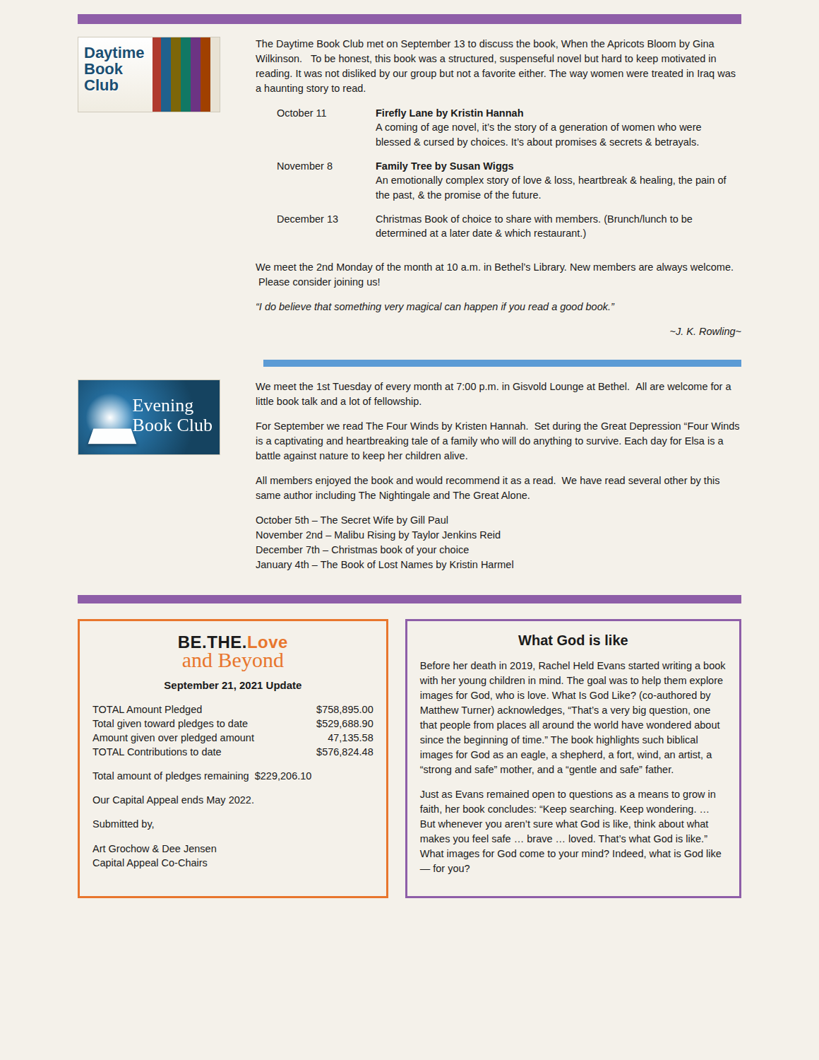Daytime
Book
Club
The Daytime Book Club met on September 13 to discuss the book, When the Apricots Bloom by Gina Wilkinson. To be honest, this book was a structured, suspenseful novel but hard to keep motivated in reading. It was not disliked by our group but not a favorite either. The way women were treated in Iraq was a haunting story to read.
| October 11 | Firefly Lane by Kristin Hannah A coming of age novel, it’s the story of a generation of women who were blessed & cursed by choices. It’s about promises & secrets & betrayals. |
| November 8 | Family Tree by Susan Wiggs An emotionally complex story of love & loss, heartbreak & healing, the pain of the past, & the promise of the future. |
| December 13 | Christmas Book of choice to share with members. (Brunch/lunch to be determined at a later date & which restaurant.) |
We meet the 2nd Monday of the month at 10 a.m. in Bethel’s Library. New members are always welcome. Please consider joining us!
“I do believe that something very magical can happen if you read a good book.”
~J. K. Rowling~
Evening
Book Club
We meet the 1st Tuesday of every month at 7:00 p.m. in Gisvold Lounge at Bethel. All are welcome for a little book talk and a lot of fellowship.
For September we read The Four Winds by Kristen Hannah. Set during the Great Depression “Four Winds is a captivating and heartbreaking tale of a family who will do anything to survive. Each day for Elsa is a battle against nature to keep her children alive.
All members enjoyed the book and would recommend it as a read. We have read several other by this same author including The Nightingale and The Great Alone.
October 5th – The Secret Wife by Gill Paul
November 2nd – Malibu Rising by Taylor Jenkins Reid
December 7th – Christmas book of your choice
January 4th – The Book of Lost Names by Kristin Harmel
BE.THE.Love
and Beyond
September 21, 2021 Update
| TOTAL Amount Pledged | $758,895.00 |
| Total given toward pledges to date | $529,688.90 |
| Amount given over pledged amount | 47,135.58 |
| TOTAL Contributions to date | $576,824.48 |
Total amount of pledges remaining $229,206.10
Our Capital Appeal ends May 2022.
Submitted by,
Art Grochow & Dee Jensen
Capital Appeal Co-Chairs
What God is like
Before her death in 2019, Rachel Held Evans started writing a book with her young children in mind. The goal was to help them explore images for God, who is love. What Is God Like? (co-authored by Matthew Turner) acknowledges, “That’s a very big question, one that people from places all around the world have wondered about since the beginning of time.” The book highlights such biblical images for God as an eagle, a shepherd, a fort, wind, an artist, a “strong and safe” mother, and a “gentle and safe” father.
Just as Evans remained open to questions as a means to grow in faith, her book concludes: “Keep searching. Keep wondering. … But whenever you aren’t sure what God is like, think about what makes you feel safe … brave … loved. That’s what God is like.” What images for God come to your mind? Indeed, what is God like — for you?